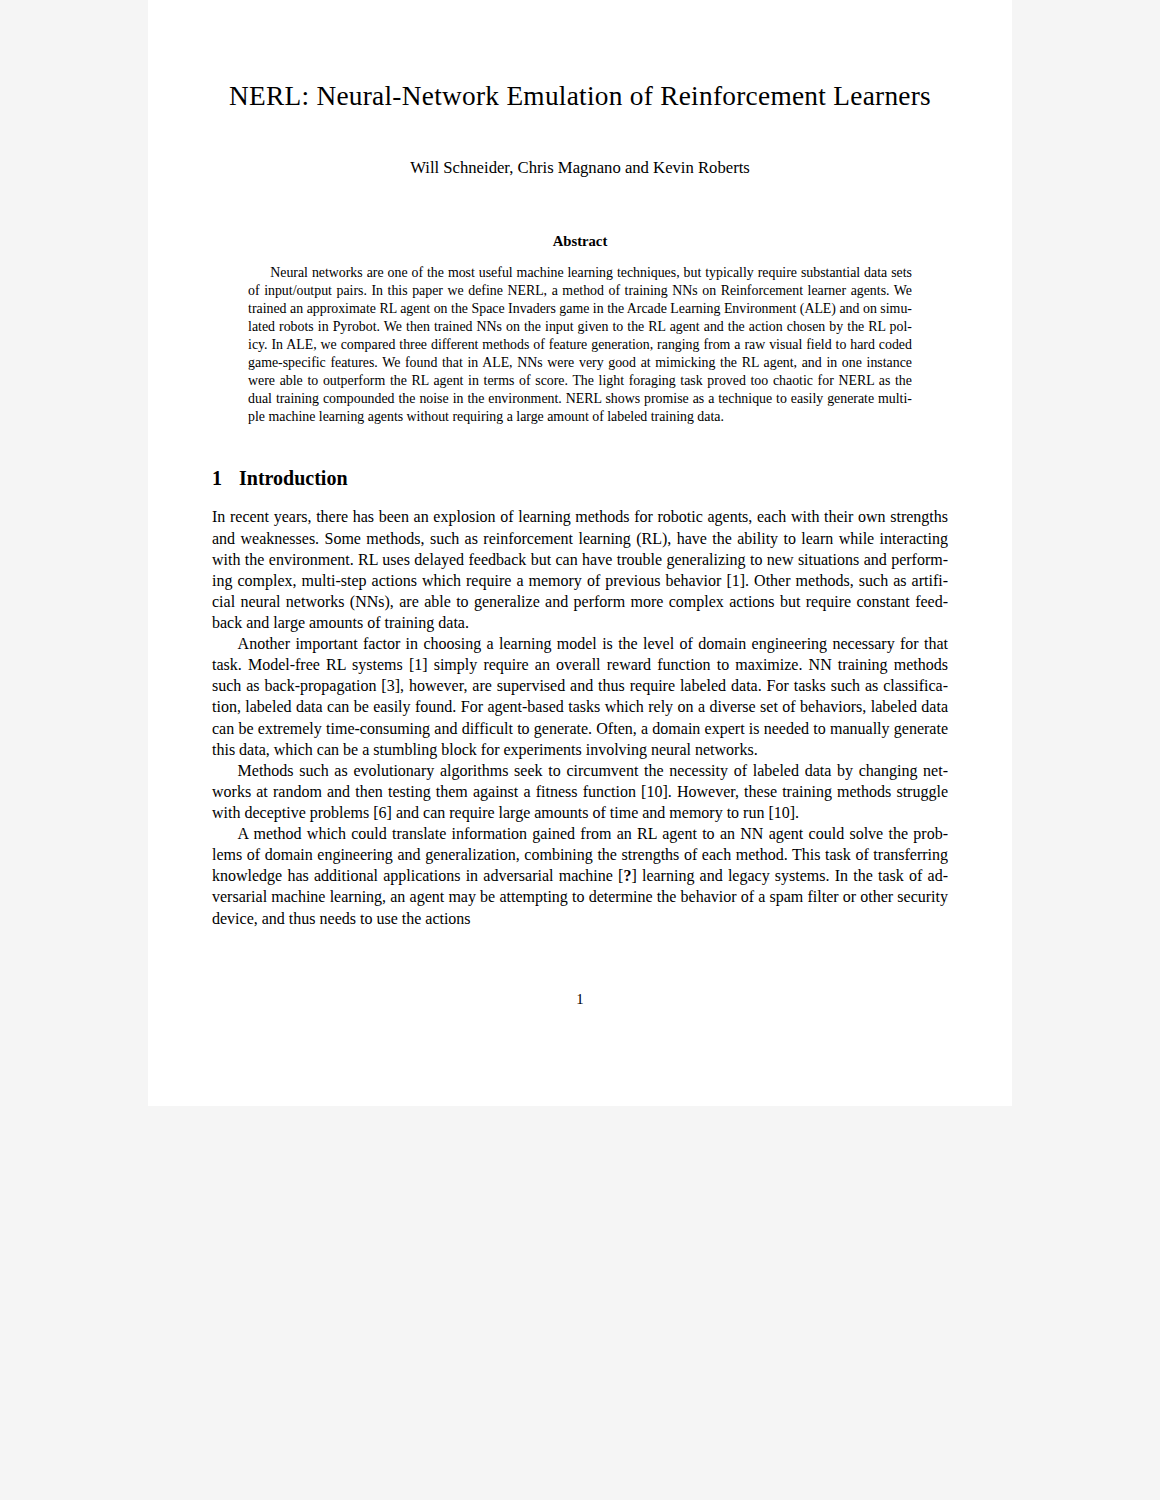NERL: Neural-Network Emulation of Reinforcement Learners
Will Schneider, Chris Magnano and Kevin Roberts
Abstract
Neural networks are one of the most useful machine learning techniques, but typically require substantial data sets of input/output pairs. In this paper we define NERL, a method of training NNs on Reinforcement learner agents. We trained an approximate RL agent on the Space Invaders game in the Arcade Learning Environment (ALE) and on simulated robots in Pyrobot. We then trained NNs on the input given to the RL agent and the action chosen by the RL policy. In ALE, we compared three different methods of feature generation, ranging from a raw visual field to hard coded game-specific features. We found that in ALE, NNs were very good at mimicking the RL agent, and in one instance were able to outperform the RL agent in terms of score. The light foraging task proved too chaotic for NERL as the dual training compounded the noise in the environment. NERL shows promise as a technique to easily generate multiple machine learning agents without requiring a large amount of labeled training data.
1 Introduction
In recent years, there has been an explosion of learning methods for robotic agents, each with their own strengths and weaknesses. Some methods, such as reinforcement learning (RL), have the ability to learn while interacting with the environment. RL uses delayed feedback but can have trouble generalizing to new situations and performing complex, multi-step actions which require a memory of previous behavior [1]. Other methods, such as artificial neural networks (NNs), are able to generalize and perform more complex actions but require constant feedback and large amounts of training data.
Another important factor in choosing a learning model is the level of domain engineering necessary for that task. Model-free RL systems [1] simply require an overall reward function to maximize. NN training methods such as back-propagation [3], however, are supervised and thus require labeled data. For tasks such as classification, labeled data can be easily found. For agent-based tasks which rely on a diverse set of behaviors, labeled data can be extremely time-consuming and difficult to generate. Often, a domain expert is needed to manually generate this data, which can be a stumbling block for experiments involving neural networks.
Methods such as evolutionary algorithms seek to circumvent the necessity of labeled data by changing networks at random and then testing them against a fitness function [10]. However, these training methods struggle with deceptive problems [6] and can require large amounts of time and memory to run [10].
A method which could translate information gained from an RL agent to an NN agent could solve the problems of domain engineering and generalization, combining the strengths of each method. This task of transferring knowledge has additional applications in adversarial machine [?] learning and legacy systems. In the task of adversarial machine learning, an agent may be attempting to determine the behavior of a spam filter or other security device, and thus needs to use the actions
1